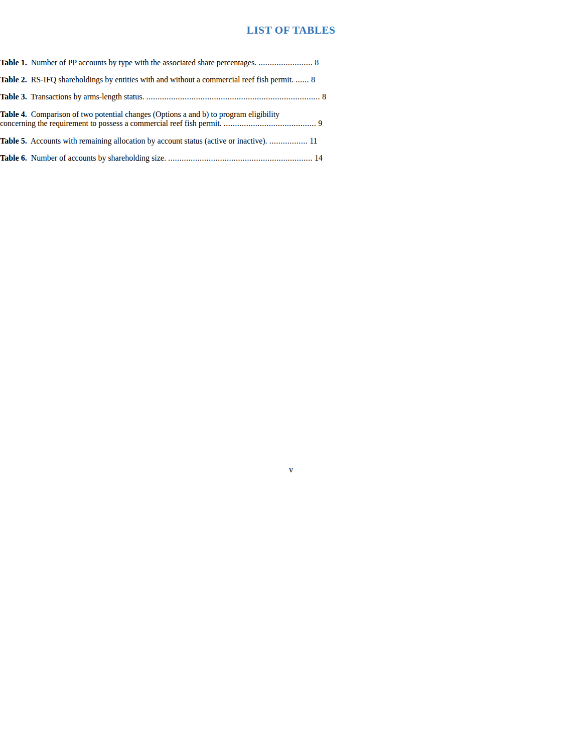LIST OF TABLES
Table 1. Number of PP accounts by type with the associated share percentages. ........................ 8
Table 2. RS-IFQ shareholdings by entities with and without a commercial reef fish permit. ...... 8
Table 3. Transactions by arms-length status. ............................................................................. 8
Table 4. Comparison of two potential changes (Options a and b) to program eligibility
concerning the requirement to possess a commercial reef fish permit. ......................................... 9
Table 5. Accounts with remaining allocation by account status (active or inactive). ................. 11
Table 6. Number of accounts by shareholding size. ................................................................ 14
v